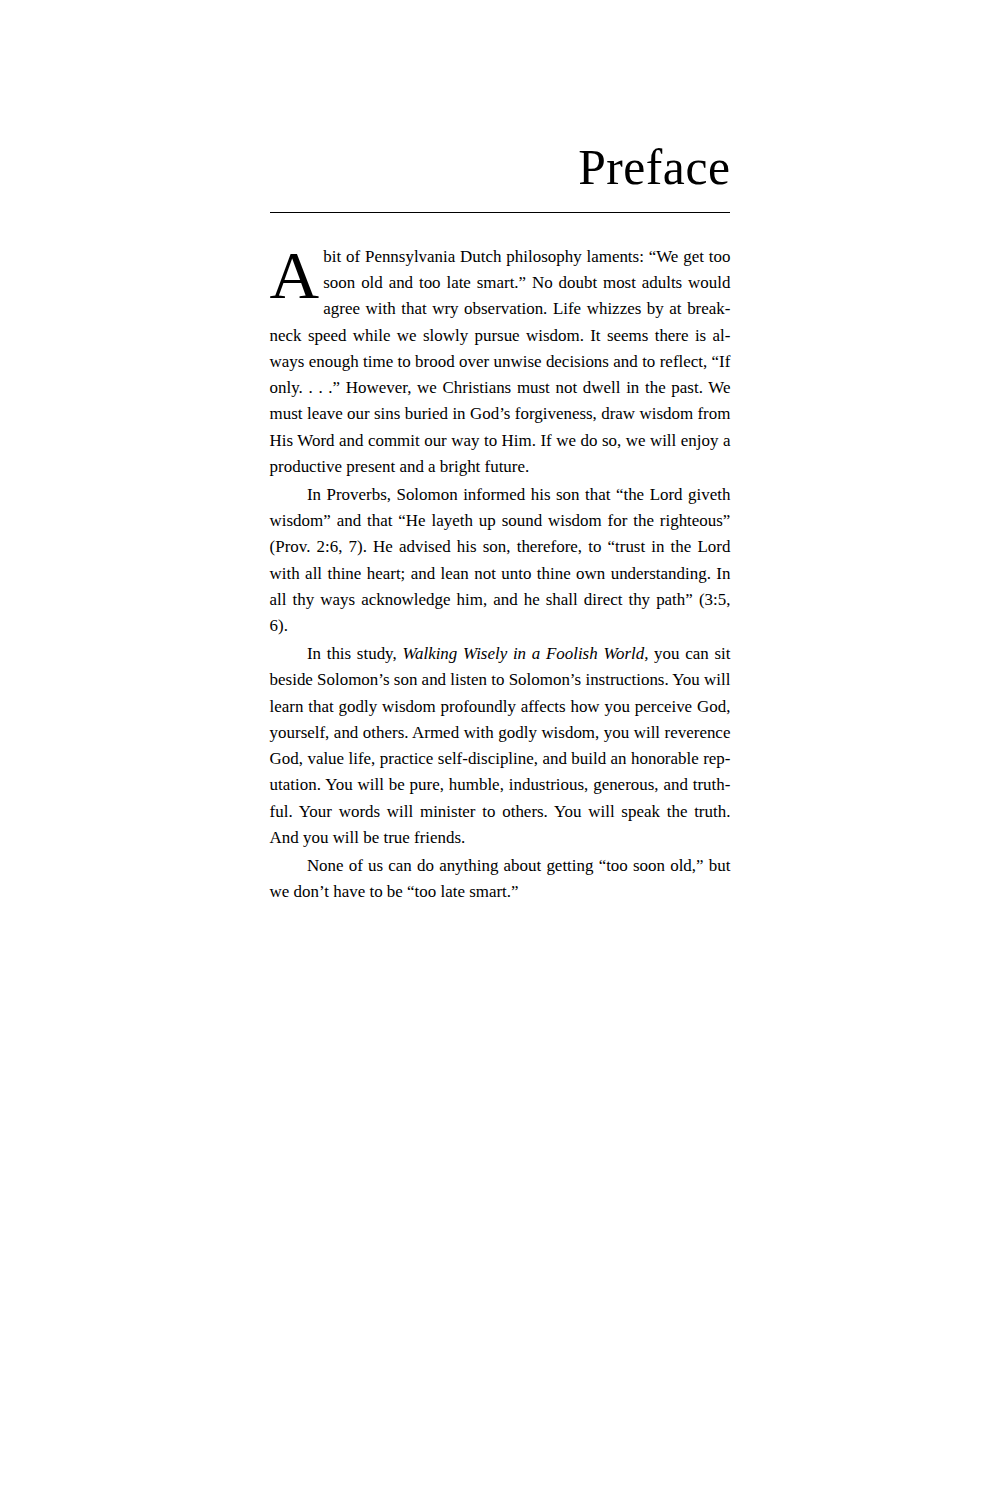Preface
Abit of Pennsylvania Dutch philosophy laments: “We get too soon old and too late smart.” No doubt most adults would agree with that wry observation. Life whizzes by at breakneck speed while we slowly pursue wisdom. It seems there is always enough time to brood over unwise decisions and to reflect, “If only. . . .” However, we Christians must not dwell in the past. We must leave our sins buried in God’s forgiveness, draw wisdom from His Word and commit our way to Him. If we do so, we will enjoy a productive present and a bright future.
In Proverbs, Solomon informed his son that “the Lord giveth wisdom” and that “He layeth up sound wisdom for the righteous” (Prov. 2:6, 7). He advised his son, therefore, to “trust in the Lord with all thine heart; and lean not unto thine own understanding. In all thy ways acknowledge him, and he shall direct thy path” (3:5, 6).
In this study, Walking Wisely in a Foolish World, you can sit beside Solomon’s son and listen to Solomon’s instructions. You will learn that godly wisdom profoundly affects how you perceive God, yourself, and others. Armed with godly wisdom, you will reverence God, value life, practice self-discipline, and build an honorable reputation. You will be pure, humble, industrious, generous, and truthful. Your words will minister to others. You will speak the truth. And you will be true friends.
None of us can do anything about getting “too soon old,” but we don’t have to be “too late smart.”